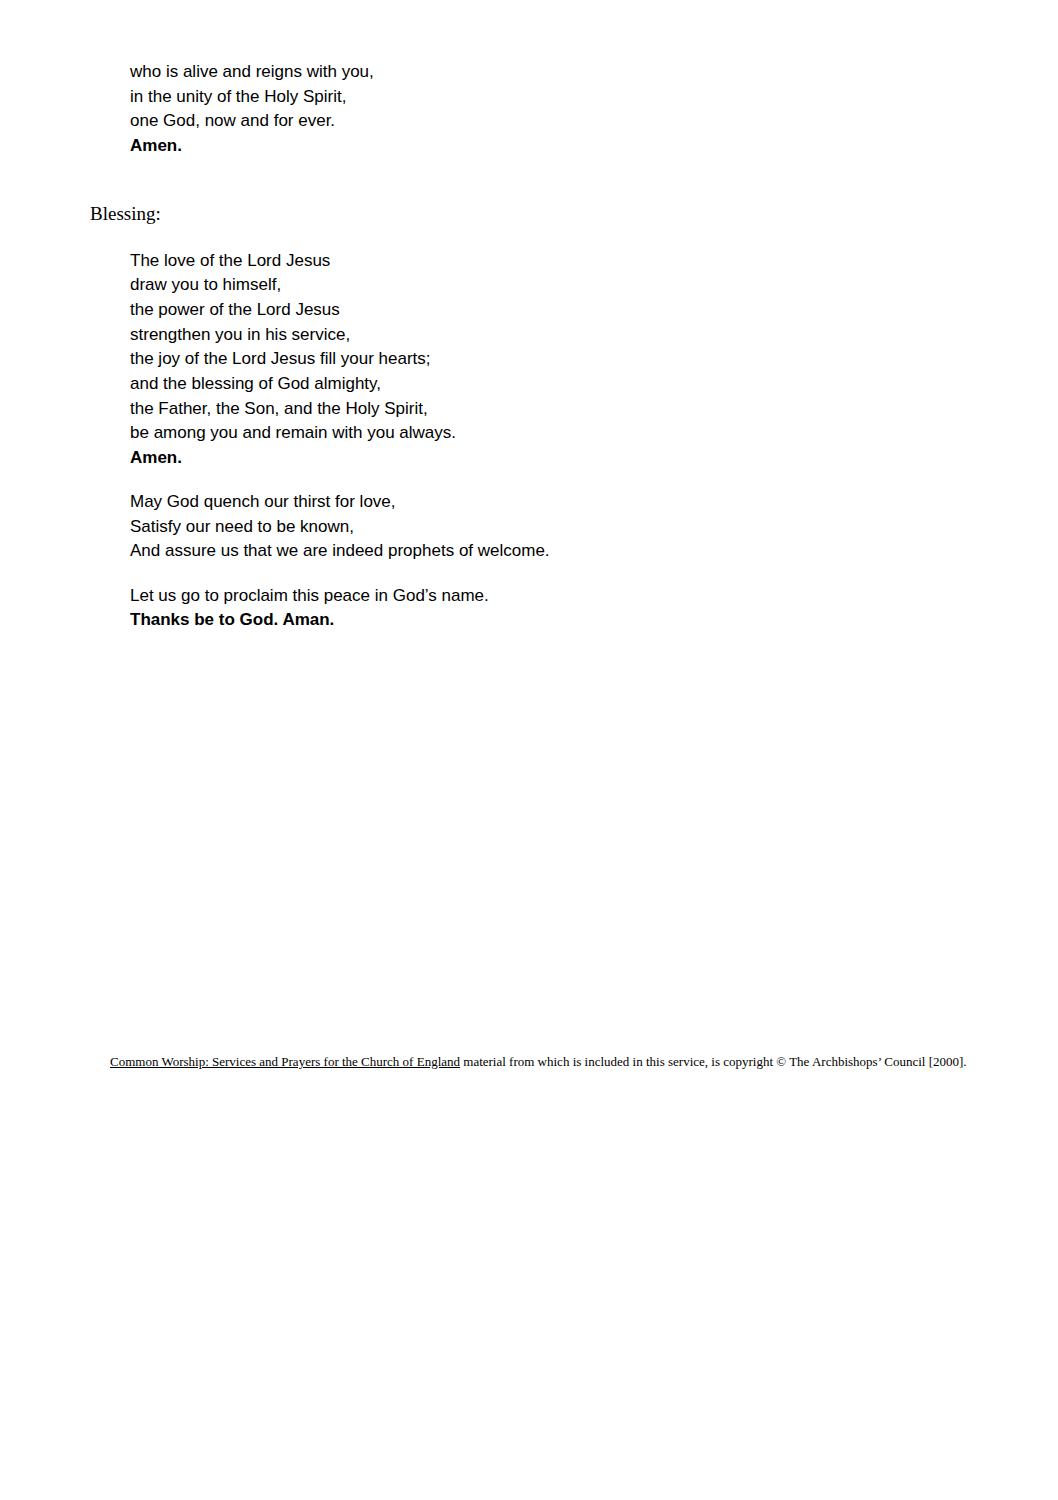who is alive and reigns with you,
in the unity of the Holy Spirit,
one God, now and for ever.
Amen.
Blessing:
The love of the Lord Jesus
draw you to himself,
the power of the Lord Jesus
strengthen you in his service,
the joy of the Lord Jesus fill your hearts;
and the blessing of God almighty,
the Father, the Son, and the Holy Spirit,
be among you and remain with you always.
Amen.
May God quench our thirst for love,
Satisfy our need to be known,
And assure us that we are indeed prophets of welcome.
Let us go to proclaim this peace in God’s name.
Thanks be to God. Aman.
Common Worship: Services and Prayers for the Church of England material from which is included in this service, is copyright © The Archbishops’ Council [2000].